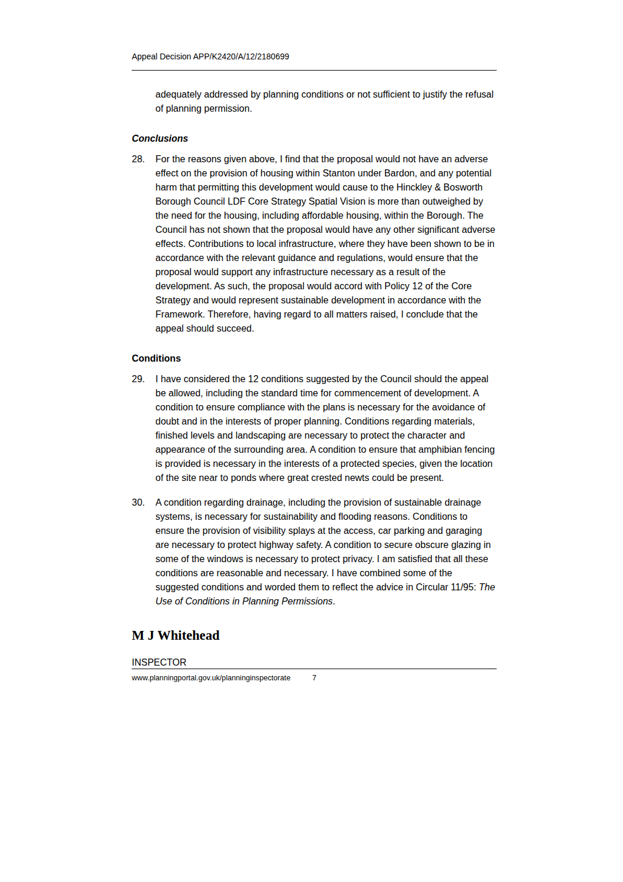Appeal Decision APP/K2420/A/12/2180699
adequately addressed by planning conditions or not sufficient to justify the refusal of planning permission.
Conclusions
28. For the reasons given above, I find that the proposal would not have an adverse effect on the provision of housing within Stanton under Bardon, and any potential harm that permitting this development would cause to the Hinckley & Bosworth Borough Council LDF Core Strategy Spatial Vision is more than outweighed by the need for the housing, including affordable housing, within the Borough. The Council has not shown that the proposal would have any other significant adverse effects. Contributions to local infrastructure, where they have been shown to be in accordance with the relevant guidance and regulations, would ensure that the proposal would support any infrastructure necessary as a result of the development. As such, the proposal would accord with Policy 12 of the Core Strategy and would represent sustainable development in accordance with the Framework. Therefore, having regard to all matters raised, I conclude that the appeal should succeed.
Conditions
29. I have considered the 12 conditions suggested by the Council should the appeal be allowed, including the standard time for commencement of development. A condition to ensure compliance with the plans is necessary for the avoidance of doubt and in the interests of proper planning. Conditions regarding materials, finished levels and landscaping are necessary to protect the character and appearance of the surrounding area. A condition to ensure that amphibian fencing is provided is necessary in the interests of a protected species, given the location of the site near to ponds where great crested newts could be present.
30. A condition regarding drainage, including the provision of sustainable drainage systems, is necessary for sustainability and flooding reasons. Conditions to ensure the provision of visibility splays at the access, car parking and garaging are necessary to protect highway safety. A condition to secure obscure glazing in some of the windows is necessary to protect privacy. I am satisfied that all these conditions are reasonable and necessary. I have combined some of the suggested conditions and worded them to reflect the advice in Circular 11/95: The Use of Conditions in Planning Permissions.
M J Whitehead
INSPECTOR
www.planningportal.gov.uk/planninginspectorate 7